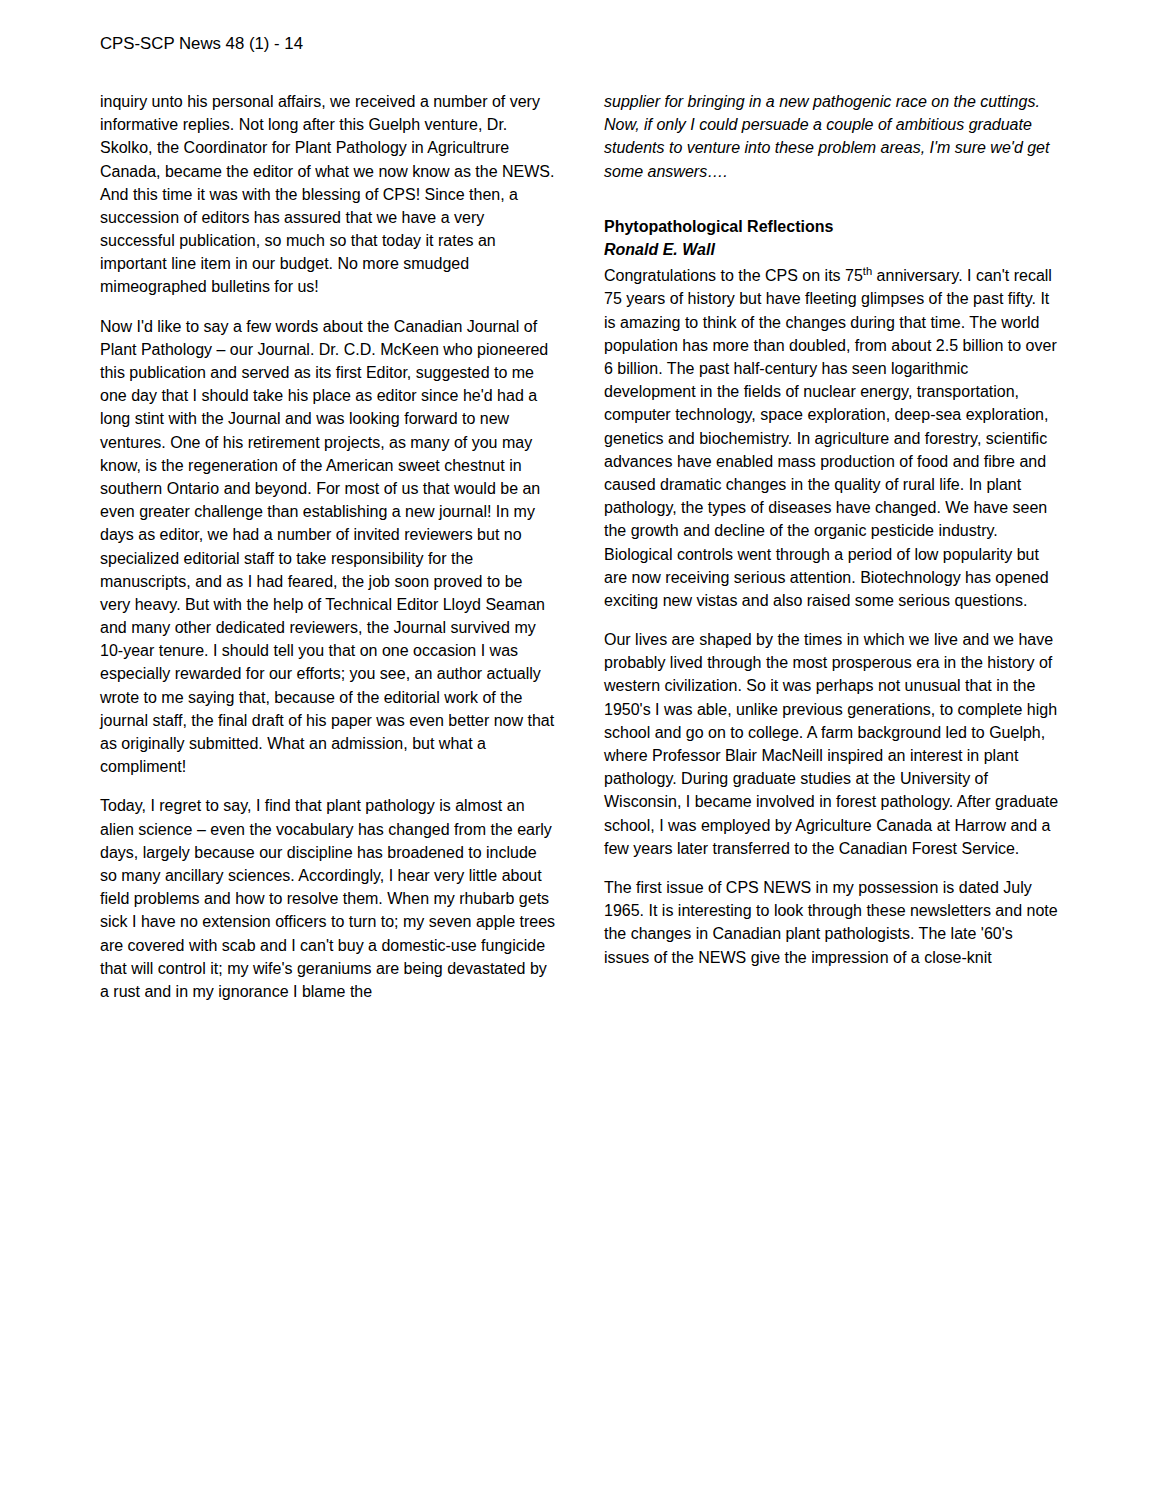CPS-SCP News 48 (1) - 14
inquiry unto his personal affairs, we received a number of very informative replies. Not long after this Guelph venture, Dr. Skolko, the Coordinator for Plant Pathology in Agricultrure Canada, became the editor of what we now know as the NEWS. And this time it was with the blessing of CPS! Since then, a succession of editors has assured that we have a very successful publication, so much so that today it rates an important line item in our budget. No more smudged mimeographed bulletins for us!
Now I'd like to say a few words about the Canadian Journal of Plant Pathology – our Journal. Dr. C.D. McKeen who pioneered this publication and served as its first Editor, suggested to me one day that I should take his place as editor since he'd had a long stint with the Journal and was looking forward to new ventures. One of his retirement projects, as many of you may know, is the regeneration of the American sweet chestnut in southern Ontario and beyond. For most of us that would be an even greater challenge than establishing a new journal! In my days as editor, we had a number of invited reviewers but no specialized editorial staff to take responsibility for the manuscripts, and as I had feared, the job soon proved to be very heavy. But with the help of Technical Editor Lloyd Seaman and many other dedicated reviewers, the Journal survived my 10-year tenure. I should tell you that on one occasion I was especially rewarded for our efforts; you see, an author actually wrote to me saying that, because of the editorial work of the journal staff, the final draft of his paper was even better now that as originally submitted. What an admission, but what a compliment!
Today, I regret to say, I find that plant pathology is almost an alien science – even the vocabulary has changed from the early days, largely because our discipline has broadened to include so many ancillary sciences. Accordingly, I hear very little about field problems and how to resolve them. When my rhubarb gets sick I have no extension officers to turn to; my seven apple trees are covered with scab and I can't buy a domestic-use fungicide that will control it; my wife's geraniums are being devastated by a rust and in my ignorance I blame the
supplier for bringing in a new pathogenic race on the cuttings. Now, if only I could persuade a couple of ambitious graduate students to venture into these problem areas, I'm sure we'd get some answers….
Phytopathological Reflections
Ronald E. Wall
Congratulations to the CPS on its 75th anniversary. I can't recall 75 years of history but have fleeting glimpses of the past fifty. It is amazing to think of the changes during that time. The world population has more than doubled, from about 2.5 billion to over 6 billion. The past half-century has seen logarithmic development in the fields of nuclear energy, transportation, computer technology, space exploration, deep-sea exploration, genetics and biochemistry. In agriculture and forestry, scientific advances have enabled mass production of food and fibre and caused dramatic changes in the quality of rural life. In plant pathology, the types of diseases have changed. We have seen the growth and decline of the organic pesticide industry. Biological controls went through a period of low popularity but are now receiving serious attention. Biotechnology has opened exciting new vistas and also raised some serious questions.
Our lives are shaped by the times in which we live and we have probably lived through the most prosperous era in the history of western civilization. So it was perhaps not unusual that in the 1950's I was able, unlike previous generations, to complete high school and go on to college. A farm background led to Guelph, where Professor Blair MacNeill inspired an interest in plant pathology. During graduate studies at the University of Wisconsin, I became involved in forest pathology. After graduate school, I was employed by Agriculture Canada at Harrow and a few years later transferred to the Canadian Forest Service.
The first issue of CPS NEWS in my possession is dated July 1965. It is interesting to look through these newsletters and note the changes in Canadian plant pathologists. The late '60's issues of the NEWS give the impression of a close-knit